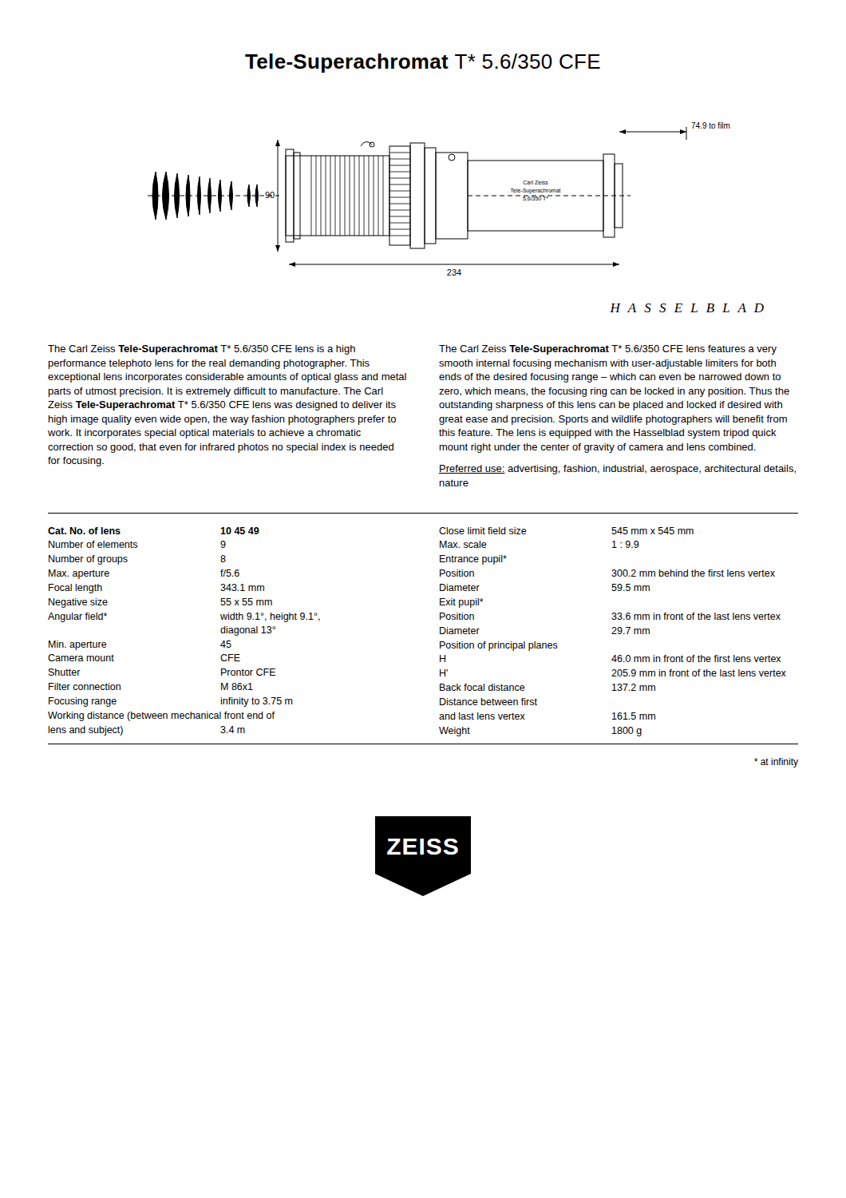Tele-Superachromat T* 5.6/350 CFE
Carl Zeiss Tele-Superachromat 5,6/350 T* 90 234 74.9 to film
H A S S E L B L A D
The Carl Zeiss Tele-Superachromat T* 5.6/350 CFE lens is a high performance telephoto lens for the real demanding photographer. This exceptional lens incorporates considerable amounts of optical glass and metal parts of utmost precision. It is extremely difficult to manufacture. The Carl Zeiss Tele-Superachromat T* 5.6/350 CFE lens was designed to deliver its high image quality even wide open, the way fashion photographers prefer to work. It incorporates special optical materials to achieve a chromatic correction so good, that even for infrared photos no special index is needed for focusing.
The Carl Zeiss Tele-Superachromat T* 5.6/350 CFE lens features a very smooth internal focusing mechanism with user-adjustable limiters for both ends of the desired focusing range – which can even be narrowed down to zero, which means, the focusing ring can be locked in any position. Thus the outstanding sharpness of this lens can be placed and locked if desired with great ease and precision. Sports and wildlife photographers will benefit from this feature. The lens is equipped with the Hasselblad system tripod quick mount right under the center of gravity of camera and lens combined.
Preferred use: advertising, fashion, industrial, aerospace, architectural details, nature
| Cat. No. of lens | 10 45 49 |
| Number of elements | 9 |
| Number of groups | 8 |
| Max. aperture | f/5.6 |
| Focal length | 343.1 mm |
| Negative size | 55 x 55 mm |
| Angular field* | width 9.1°, height 9.1°, diagonal 13° |
| Min. aperture | 45 |
| Camera mount | CFE |
| Shutter | Prontor CFE |
| Filter connection | M 86x1 |
| Focusing range | infinity to 3.75 m |
| Working distance (between mechanical front end of |
| lens and subject) | 3.4 m |
| Close limit field size | 545 mm x 545 mm |
| Max. scale | 1 : 9.9 |
| Entrance pupil* | |
| Position | 300.2 mm behind the first lens vertex |
| Diameter | 59.5 mm |
| Exit pupil* | |
| Position | 33.6 mm in front of the last lens vertex |
| Diameter | 29.7 mm |
| Position of principal planes | |
| H | 46.0 mm in front of the first lens vertex |
| H' | 205.9 mm in front of the last lens vertex |
| Back focal distance | 137.2 mm |
| Distance between first | |
| and last lens vertex | 161.5 mm |
| Weight | 1800 g |
* at infinity
ZEISS